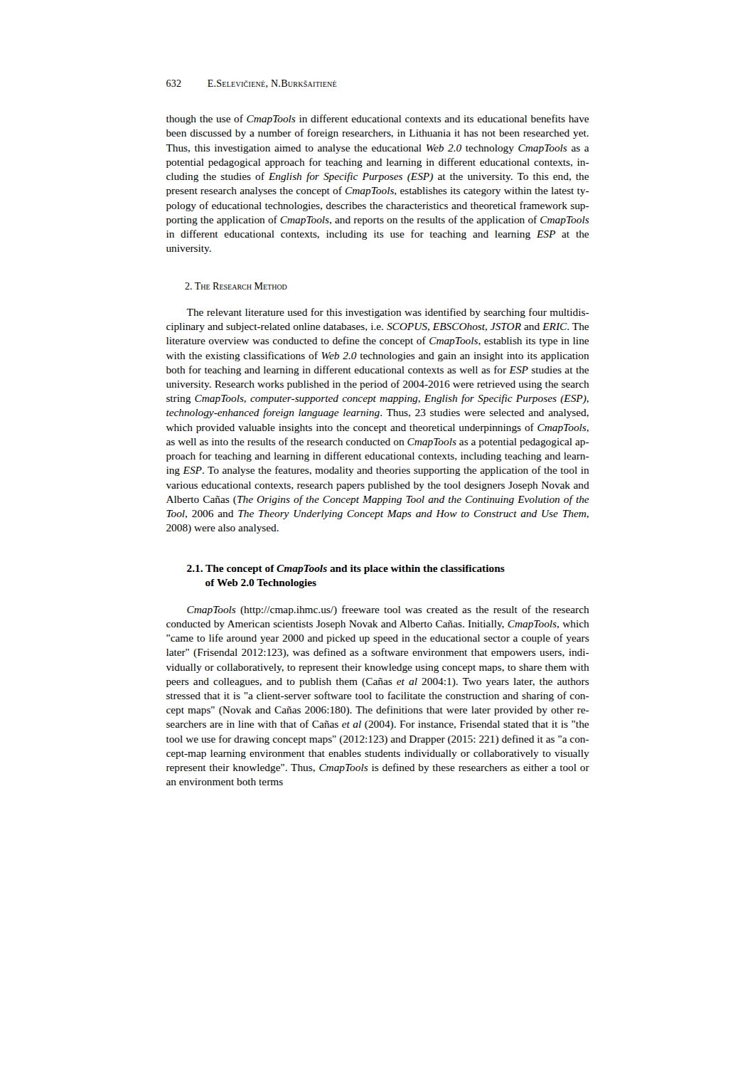632 E.Selevičienė, N.Burkšaitienė
though the use of CmapTools in different educational contexts and its educational benefits have been discussed by a number of foreign researchers, in Lithuania it has not been researched yet. Thus, this investigation aimed to analyse the educational Web 2.0 technology CmapTools as a potential pedagogical approach for teaching and learning in different educational contexts, including the studies of English for Specific Purposes (ESP) at the university. To this end, the present research analyses the concept of CmapTools, establishes its category within the latest typology of educational technologies, describes the characteristics and theoretical framework supporting the application of CmapTools, and reports on the results of the application of CmapTools in different educational contexts, including its use for teaching and learning ESP at the university.
2. The Research Method
The relevant literature used for this investigation was identified by searching four multidisciplinary and subject-related online databases, i.e. SCOPUS, EBSCOhost, JSTOR and ERIC. The literature overview was conducted to define the concept of CmapTools, establish its type in line with the existing classifications of Web 2.0 technologies and gain an insight into its application both for teaching and learning in different educational contexts as well as for ESP studies at the university. Research works published in the period of 2004-2016 were retrieved using the search string CmapTools, computer-supported concept mapping, English for Specific Purposes (ESP), technology-enhanced foreign language learning. Thus, 23 studies were selected and analysed, which provided valuable insights into the concept and theoretical underpinnings of CmapTools, as well as into the results of the research conducted on CmapTools as a potential pedagogical approach for teaching and learning in different educational contexts, including teaching and learning ESP. To analyse the features, modality and theories supporting the application of the tool in various educational contexts, research papers published by the tool designers Joseph Novak and Alberto Cañas (The Origins of the Concept Mapping Tool and the Continuing Evolution of the Tool, 2006 and The Theory Underlying Concept Maps and How to Construct and Use Them, 2008) were also analysed.
2.1. The concept of CmapTools and its place within the classificationsof Web 2.0 Technologies
CmapTools (http://cmap.ihmc.us/) freeware tool was created as the result of the research conducted by American scientists Joseph Novak and Alberto Cañas. Initially, CmapTools, which "came to life around year 2000 and picked up speed in the educational sector a couple of years later" (Frisendal 2012:123), was defined as a software environment that empowers users, individually or collaboratively, to represent their knowledge using concept maps, to share them with peers and colleagues, and to publish them (Cañas et al 2004:1). Two years later, the authors stressed that it is "a client-server software tool to facilitate the construction and sharing of concept maps" (Novak and Cañas 2006:180). The definitions that were later provided by other researchers are in line with that of Cañas et al (2004). For instance, Frisendal stated that it is "the tool we use for drawing concept maps" (2012:123) and Drapper (2015: 221) defined it as "a concept-map learning environment that enables students individually or collaboratively to visually represent their knowledge". Thus, CmapTools is defined by these researchers as either a tool or an environment both terms